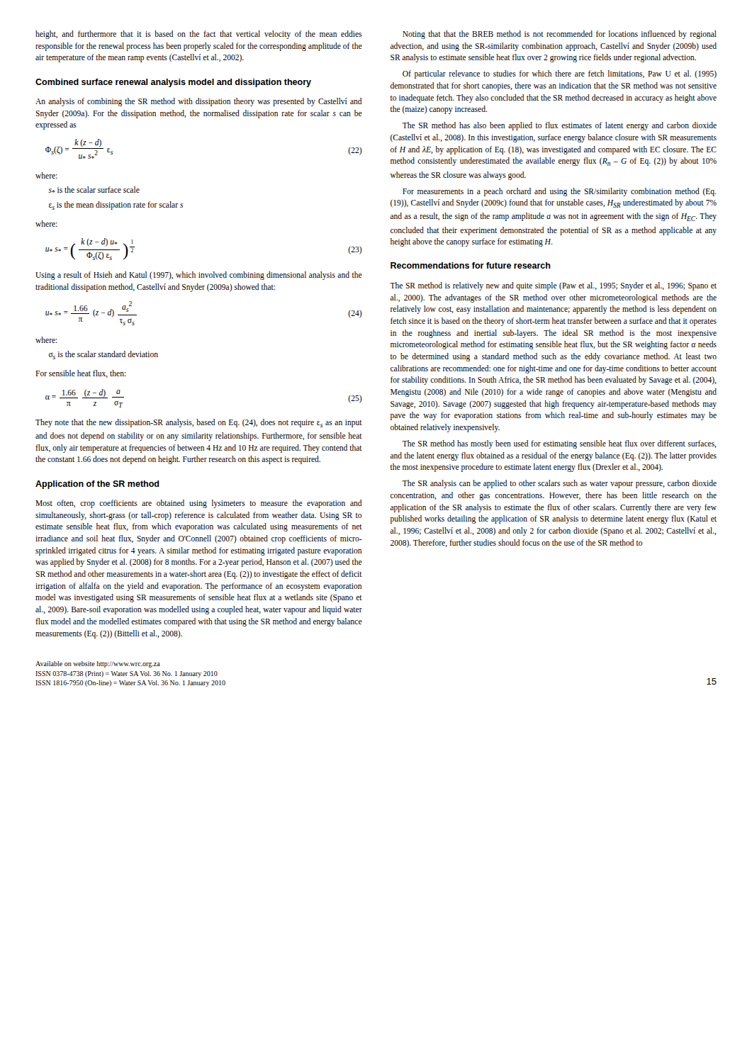height, and furthermore that it is based on the fact that vertical velocity of the mean eddies responsible for the renewal process has been properly scaled for the corresponding amplitude of the air temperature of the mean ramp events (Castellví et al., 2002).
Combined surface renewal analysis model and dissipation theory
An analysis of combining the SR method with dissipation theory was presented by Castellví and Snyder (2009a). For the dissipation method, the normalised dissipation rate for scalar s can be expressed as
Φs(ζ) = k (z − d) u* s*2 εs
(22)
where:
s* is the scalar surface scale
εs is the mean dissipation rate for scalar s
where:
u* s* = ( k (z − d) u*Φs(ζ) εs ) 12
(23)
Using a result of Hsieh and Katul (1997), which involved combining dimensional analysis and the traditional dissipation method, Castellví and Snyder (2009a) showed that:
u* s* = 1.66 π (z − d) as2 τs σs
(24)
where:
σs is the scalar standard deviation
For sensible heat flux, then:
α = 1.66 π (z − d) z aσT
(25)
They note that the new dissipation-SR analysis, based on Eq. (24), does not require εs as an input and does not depend on stability or on any similarity relationships. Furthermore, for sensible heat flux, only air temperature at frequencies of between 4 Hz and 10 Hz are required. They contend that the constant 1.66 does not depend on height. Further research on this aspect is required.
Application of the SR method
Most often, crop coefficients are obtained using lysimeters to measure the evaporation and simultaneously, short-grass (or tall-crop) reference is calculated from weather data. Using SR to estimate sensible heat flux, from which evaporation was calculated using measurements of net irradiance and soil heat flux, Snyder and O'Connell (2007) obtained crop coefficients of micro-sprinkled irrigated citrus for 4 years. A similar method for estimating irrigated pasture evaporation was applied by Snyder et al. (2008) for 8 months. For a 2-year period, Hanson et al. (2007) used the SR method and other measurements in a water-short area (Eq. (2)) to investigate the effect of deficit irrigation of alfalfa on the yield and evaporation. The performance of an ecosystem evaporation model was investigated using SR measurements of sensible heat flux at a wetlands site (Spano et al., 2009). Bare-soil evaporation was modelled using a coupled heat, water vapour and liquid water flux model and the modelled estimates compared with that using the SR method and energy balance measurements (Eq. (2)) (Bittelli et al., 2008).
Noting that that the BREB method is not recommended for locations influenced by regional advection, and using the SR-similarity combination approach, Castellví and Snyder (2009b) used SR analysis to estimate sensible heat flux over 2 growing rice fields under regional advection.
Of particular relevance to studies for which there are fetch limitations, Paw U et al. (1995) demonstrated that for short canopies, there was an indication that the SR method was not sensitive to inadequate fetch. They also concluded that the SR method decreased in accuracy as height above the (maize) canopy increased.
The SR method has also been applied to flux estimates of latent energy and carbon dioxide (Castellví et al., 2008). In this investigation, surface energy balance closure with SR measurements of H and λE, by application of Eq. (18), was investigated and compared with EC closure. The EC method consistently underestimated the available energy flux (Rn – G of Eq. (2)) by about 10% whereas the SR closure was always good.
For measurements in a peach orchard and using the SR/similarity combination method (Eq. (19)), Castellví and Snyder (2009c) found that for unstable cases, HSR underestimated by about 7% and as a result, the sign of the ramp amplitude a was not in agreement with the sign of HEC. They concluded that their experiment demonstrated the potential of SR as a method applicable at any height above the canopy surface for estimating H.
Recommendations for future research
The SR method is relatively new and quite simple (Paw et al., 1995; Snyder et al., 1996; Spano et al., 2000). The advantages of the SR method over other micrometeorological methods are the relatively low cost, easy installation and maintenance; apparently the method is less dependent on fetch since it is based on the theory of short-term heat transfer between a surface and that it operates in the roughness and inertial sub-layers. The ideal SR method is the most inexpensive micrometeorological method for estimating sensible heat flux, but the SR weighting factor α needs to be determined using a standard method such as the eddy covariance method. At least two calibrations are recommended: one for night-time and one for day-time conditions to better account for stability conditions. In South Africa, the SR method has been evaluated by Savage et al. (2004), Mengistu (2008) and Nile (2010) for a wide range of canopies and above water (Mengistu and Savage, 2010). Savage (2007) suggested that high frequency air-temperature-based methods may pave the way for evaporation stations from which real-time and sub-hourly estimates may be obtained relatively inexpensively.
The SR method has mostly been used for estimating sensible heat flux over different surfaces, and the latent energy flux obtained as a residual of the energy balance (Eq. (2)). The latter provides the most inexpensive procedure to estimate latent energy flux (Drexler et al., 2004).
The SR analysis can be applied to other scalars such as water vapour pressure, carbon dioxide concentration, and other gas concentrations. However, there has been little research on the application of the SR analysis to estimate the flux of other scalars. Currently there are very few published works detailing the application of SR analysis to determine latent energy flux (Katul et al., 1996; Castellví et al., 2008) and only 2 for carbon dioxide (Spano et al. 2002; Castellví et al., 2008). Therefore, further studies should focus on the use of the SR method to
Available on website http://www.wrc.org.za
ISSN 0378-4738 (Print) = Water SA Vol. 36 No. 1 January 2010
ISSN 1816-7950 (On-line) = Water SA Vol. 36 No. 1 January 2010
15